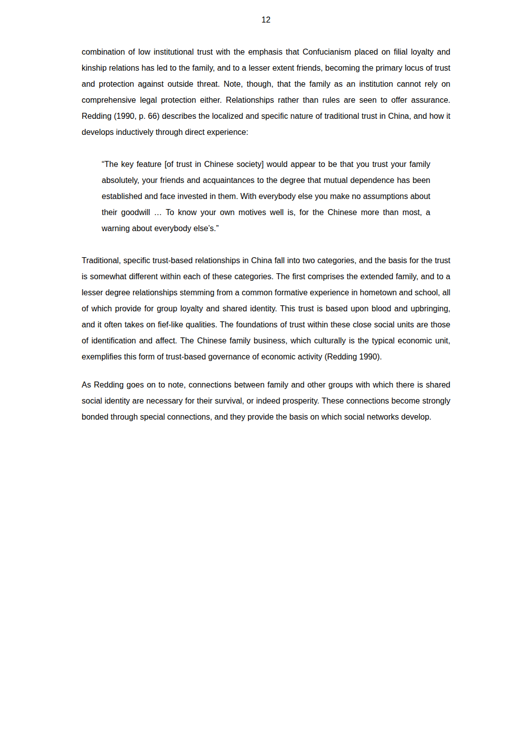12
combination of low institutional trust with the emphasis that Confucianism placed on filial loyalty and kinship relations has led to the family, and to a lesser extent friends, becoming the primary locus of trust and protection against outside threat. Note, though, that the family as an institution cannot rely on comprehensive legal protection either. Relationships rather than rules are seen to offer assurance. Redding (1990, p. 66) describes the localized and specific nature of traditional trust in China, and how it develops inductively through direct experience:
“The key feature [of trust in Chinese society] would appear to be that you trust your family absolutely, your friends and acquaintances to the degree that mutual dependence has been established and face invested in them. With everybody else you make no assumptions about their goodwill … To know your own motives well is, for the Chinese more than most, a warning about everybody else’s.”
Traditional, specific trust-based relationships in China fall into two categories, and the basis for the trust is somewhat different within each of these categories. The first comprises the extended family, and to a lesser degree relationships stemming from a common formative experience in hometown and school, all of which provide for group loyalty and shared identity. This trust is based upon blood and upbringing, and it often takes on fief-like qualities. The foundations of trust within these close social units are those of identification and affect. The Chinese family business, which culturally is the typical economic unit, exemplifies this form of trust-based governance of economic activity (Redding 1990).
As Redding goes on to note, connections between family and other groups with which there is shared social identity are necessary for their survival, or indeed prosperity. These connections become strongly bonded through special connections, and they provide the basis on which social networks develop.